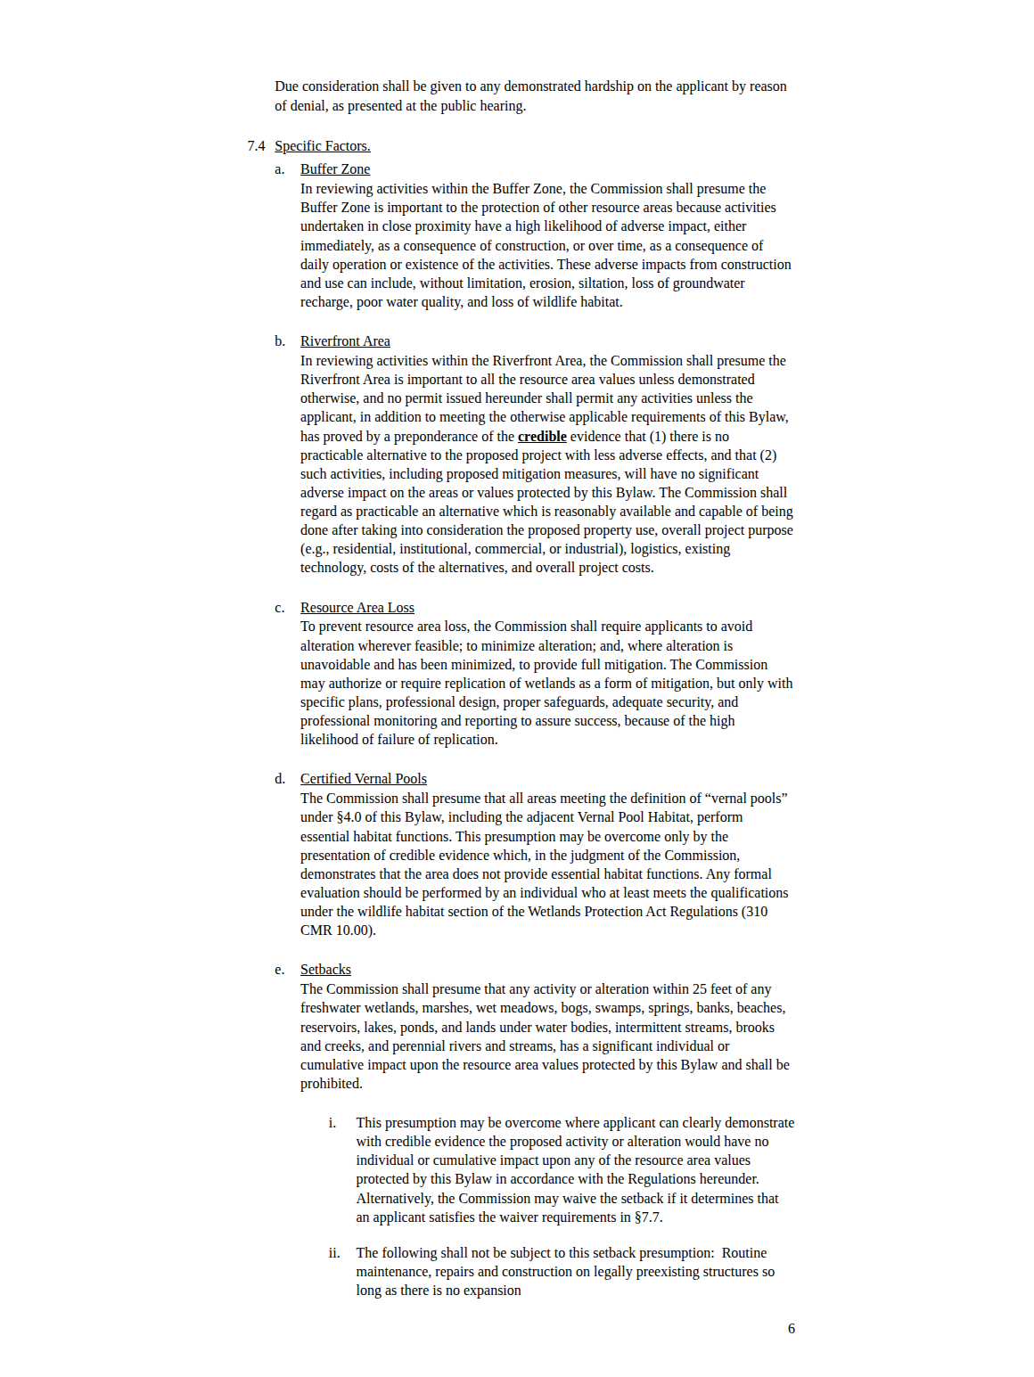Due consideration shall be given to any demonstrated hardship on the applicant by reason of denial, as presented at the public hearing.
7.4 Specific Factors.
a. Buffer Zone In reviewing activities within the Buffer Zone, the Commission shall presume the Buffer Zone is important to the protection of other resource areas because activities undertaken in close proximity have a high likelihood of adverse impact, either immediately, as a consequence of construction, or over time, as a consequence of daily operation or existence of the activities. These adverse impacts from construction and use can include, without limitation, erosion, siltation, loss of groundwater recharge, poor water quality, and loss of wildlife habitat.
b. Riverfront Area In reviewing activities within the Riverfront Area, the Commission shall presume the Riverfront Area is important to all the resource area values unless demonstrated otherwise, and no permit issued hereunder shall permit any activities unless the applicant, in addition to meeting the otherwise applicable requirements of this Bylaw, has proved by a preponderance of the credible evidence that (1) there is no practicable alternative to the proposed project with less adverse effects, and that (2) such activities, including proposed mitigation measures, will have no significant adverse impact on the areas or values protected by this Bylaw. The Commission shall regard as practicable an alternative which is reasonably available and capable of being done after taking into consideration the proposed property use, overall project purpose (e.g., residential, institutional, commercial, or industrial), logistics, existing technology, costs of the alternatives, and overall project costs.
c. Resource Area Loss To prevent resource area loss, the Commission shall require applicants to avoid alteration wherever feasible; to minimize alteration; and, where alteration is unavoidable and has been minimized, to provide full mitigation. The Commission may authorize or require replication of wetlands as a form of mitigation, but only with specific plans, professional design, proper safeguards, adequate security, and professional monitoring and reporting to assure success, because of the high likelihood of failure of replication.
d. Certified Vernal Pools The Commission shall presume that all areas meeting the definition of “vernal pools” under §4.0 of this Bylaw, including the adjacent Vernal Pool Habitat, perform essential habitat functions. This presumption may be overcome only by the presentation of credible evidence which, in the judgment of the Commission, demonstrates that the area does not provide essential habitat functions. Any formal evaluation should be performed by an individual who at least meets the qualifications under the wildlife habitat section of the Wetlands Protection Act Regulations (310 CMR 10.00).
e. Setbacks The Commission shall presume that any activity or alteration within 25 feet of any freshwater wetlands, marshes, wet meadows, bogs, swamps, springs, banks, beaches, reservoirs, lakes, ponds, and lands under water bodies, intermittent streams, brooks and creeks, and perennial rivers and streams, has a significant individual or cumulative impact upon the resource area values protected by this Bylaw and shall be prohibited.
i. This presumption may be overcome where applicant can clearly demonstrate with credible evidence the proposed activity or alteration would have no individual or cumulative impact upon any of the resource area values protected by this Bylaw in accordance with the Regulations hereunder. Alternatively, the Commission may waive the setback if it determines that an applicant satisfies the waiver requirements in §7.7.
ii. The following shall not be subject to this setback presumption: Routine maintenance, repairs and construction on legally preexisting structures so long as there is no expansion
6